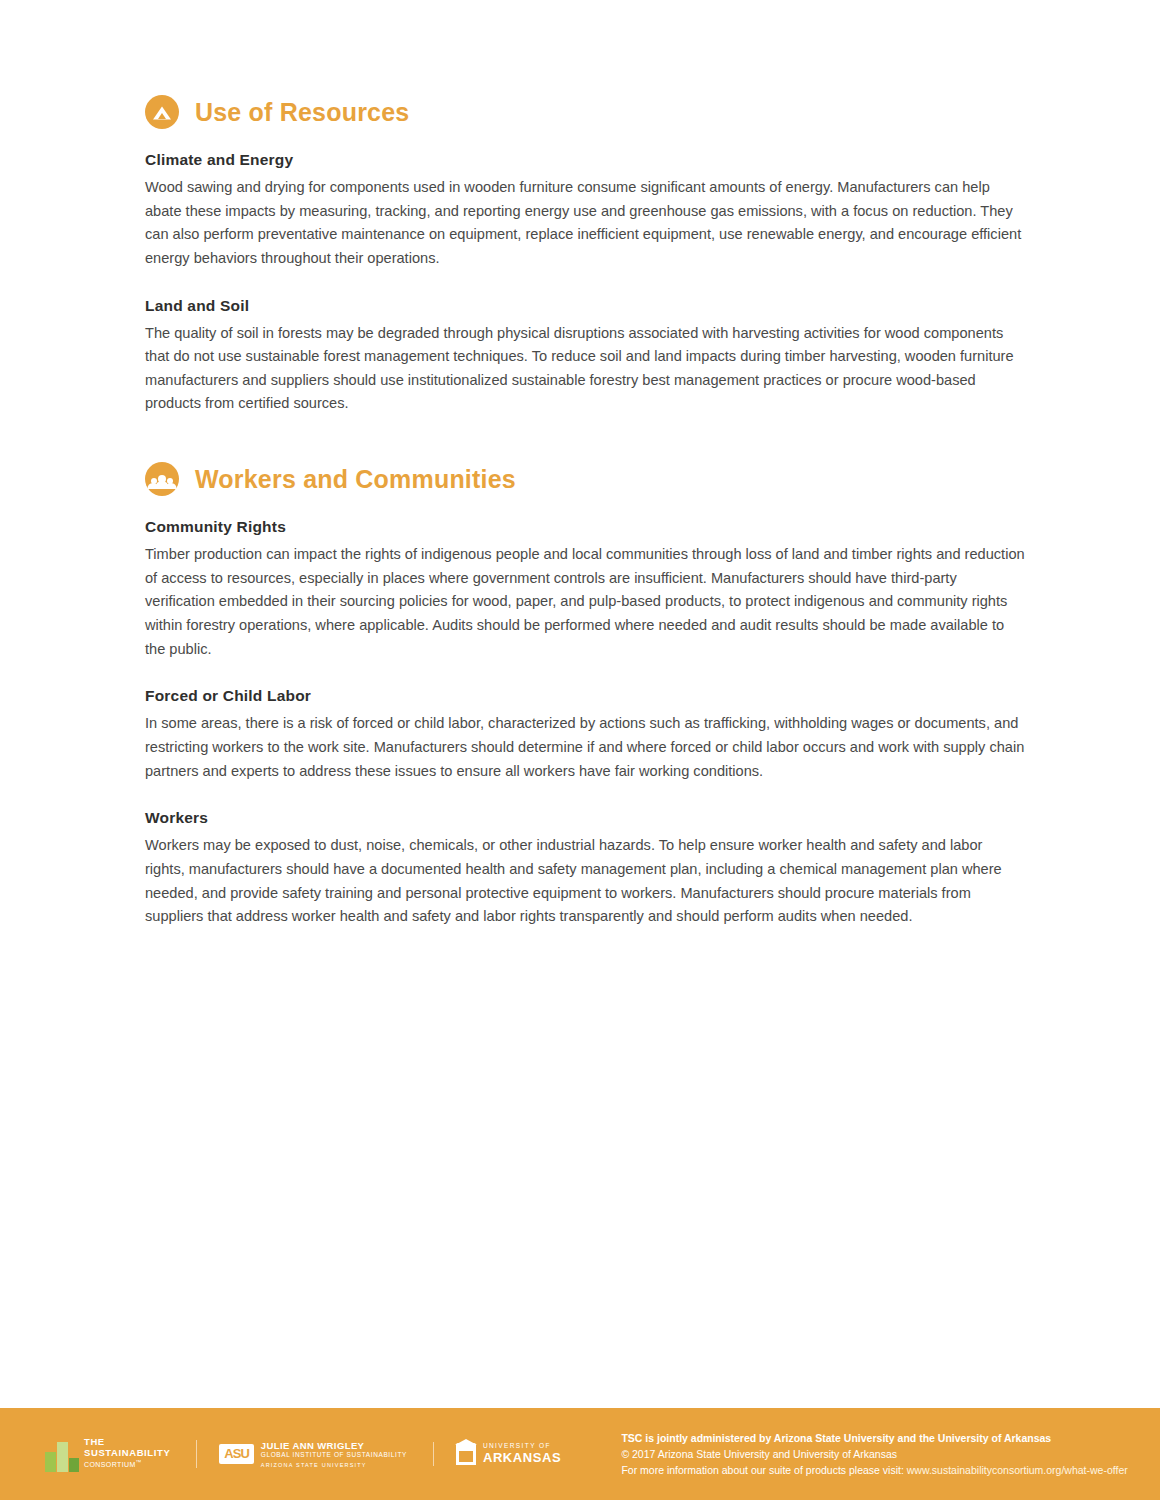Use of Resources
Climate and Energy
Wood sawing and drying for components used in wooden furniture consume significant amounts of energy. Manufacturers can help abate these impacts by measuring, tracking, and reporting energy use and greenhouse gas emissions, with a focus on reduction. They can also perform preventative maintenance on equipment, replace inefficient equipment, use renewable energy, and encourage efficient energy behaviors throughout their operations.
Land and Soil
The quality of soil in forests may be degraded through physical disruptions associated with harvesting activities for wood components that do not use sustainable forest management techniques. To reduce soil and land impacts during timber harvesting, wooden furniture manufacturers and suppliers should use institutionalized sustainable forestry best management practices or procure wood-based products from certified sources.
Workers and Communities
Community Rights
Timber production can impact the rights of indigenous people and local communities through loss of land and timber rights and reduction of access to resources, especially in places where government controls are insufficient. Manufacturers should have third-party verification embedded in their sourcing policies for wood, paper, and pulp-based products, to protect indigenous and community rights within forestry operations, where applicable. Audits should be performed where needed and audit results should be made available to the public.
Forced or Child Labor
In some areas, there is a risk of forced or child labor, characterized by actions such as trafficking, withholding wages or documents, and restricting workers to the work site. Manufacturers should determine if and where forced or child labor occurs and work with supply chain partners and experts to address these issues to ensure all workers have fair working conditions.
Workers
Workers may be exposed to dust, noise, chemicals, or other industrial hazards. To help ensure worker health and safety and labor rights, manufacturers should have a documented health and safety management plan, including a chemical management plan where needed, and provide safety training and personal protective equipment to workers. Manufacturers should procure materials from suppliers that address worker health and safety and labor rights transparently and should perform audits when needed.
THE SUSTAINABILITY CONSORTIUM™
ASU
JULIE ANN WRIGLEY GLOBAL INSTITUTE OF SUSTAINABILITY ARIZONA STATE UNIVERSITY
UNIVERSITY OF ARKANSAS
TSC is jointly administered by Arizona State University and the University of Arkansas
© 2017 Arizona State University and University of Arkansas
For more information about our suite of products please visit: www.sustainabilityconsortium.org/what-we-offer